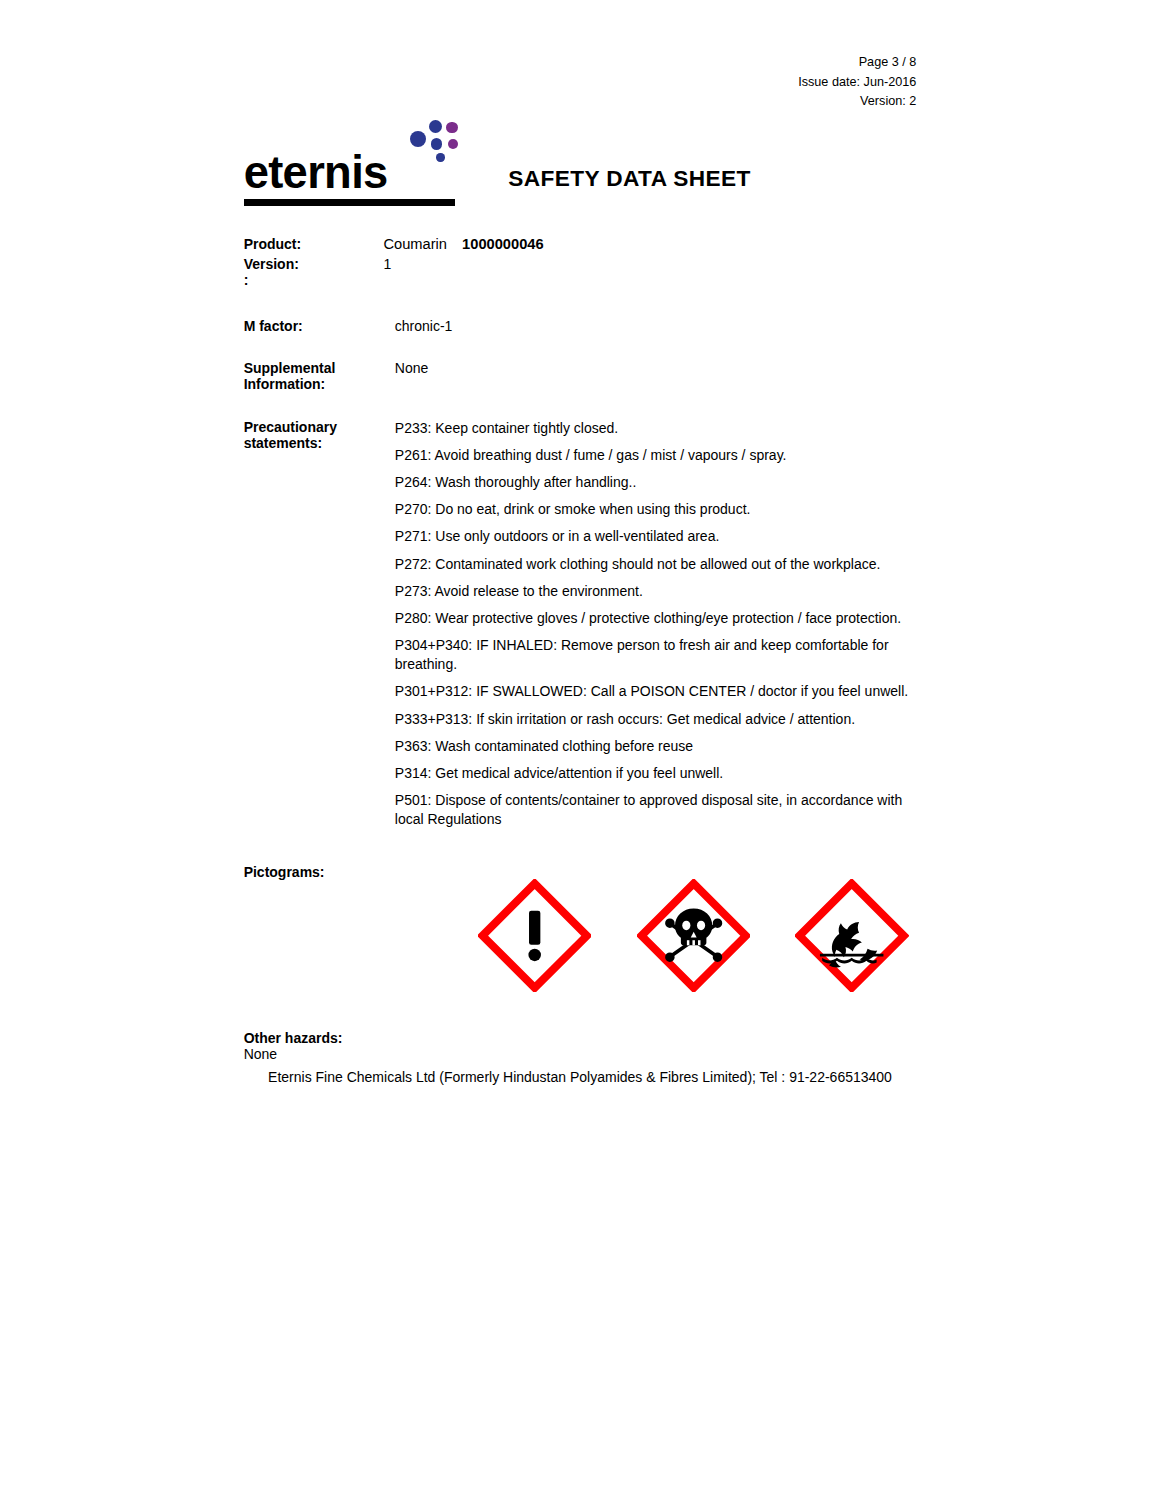Page 3 / 8
Issue date: Jun-2016
Version: 2
eternis
SAFETY DATA SHEET
| Product: | | Coumarin 1000000046 |
| Version: : | | 1 |
M factor:
chronic-1
Supplemental Information:
None
Precautionary statements:
P233: Keep container tightly closed.
P261: Avoid breathing dust / fume / gas / mist / vapours / spray.
P264: Wash thoroughly after handling..
P270: Do no eat, drink or smoke when using this product.
P271: Use only outdoors or in a well-ventilated area.
P272: Contaminated work clothing should not be allowed out of the workplace.
P273: Avoid release to the environment.
P280: Wear protective gloves / protective clothing/eye protection / face protection.
P304+P340: IF INHALED: Remove person to fresh air and keep comfortable for breathing.
P301+P312: IF SWALLOWED: Call a POISON CENTER / doctor if you feel unwell.
P333+P313: If skin irritation or rash occurs: Get medical advice / attention.
P363: Wash contaminated clothing before reuse
P314: Get medical advice/attention if you feel unwell.
P501: Dispose of contents/container to approved disposal site, in accordance with local Regulations
Pictograms:
Other hazards:
None
Eternis Fine Chemicals Ltd (Formerly Hindustan Polyamides & Fibres Limited); Tel : 91-22-66513400